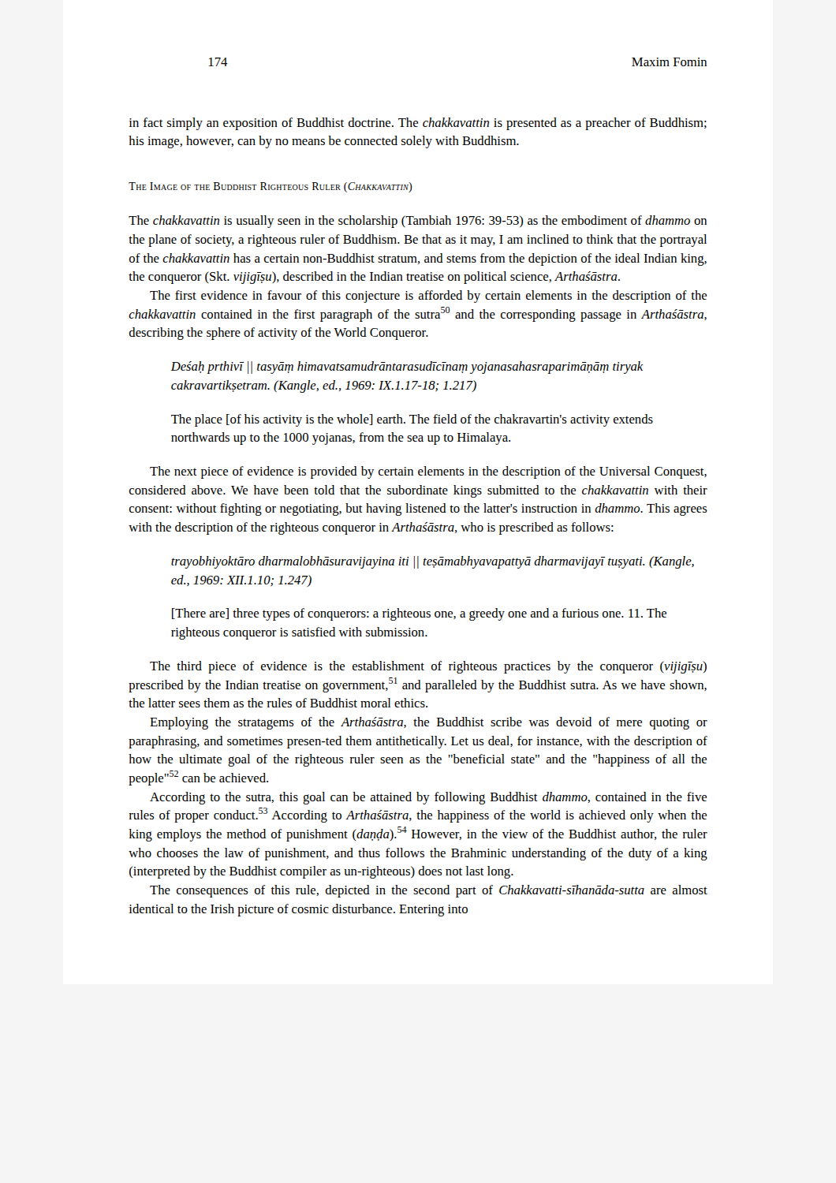174 Maxim Fomin
in fact simply an exposition of Buddhist doctrine. The chakkavattin is presented as a preacher of Buddhism; his image, however, can by no means be connected solely with Buddhism.
The Image of the Buddhist Righteous Ruler (Chakkavattin)
The chakkavattin is usually seen in the scholarship (Tambiah 1976: 39-53) as the embodiment of dhammo on the plane of society, a righteous ruler of Buddhism. Be that as it may, I am inclined to think that the portrayal of the chakkavattin has a certain non-Buddhist stratum, and stems from the depiction of the ideal Indian king, the conqueror (Skt. vijigīṣu), described in the Indian treatise on political science, Arthaśāstra.
The first evidence in favour of this conjecture is afforded by certain elements in the description of the chakkavattin contained in the first paragraph of the sutra50 and the corresponding passage in Arthaśāstra, describing the sphere of activity of the World Conqueror.
Deśaḥ prthivī || tasyāṃ himavatsamudrāntarasudīcīnaṃ yojanasahasraparimāṇāṃ tiryak cakravartikṣetram. (Kangle, ed., 1969: IX.1.17-18; 1.217)
The place [of his activity is the whole] earth. The field of the chakravartin's activity extends northwards up to the 1000 yojanas, from the sea up to Himalaya.
The next piece of evidence is provided by certain elements in the description of the Universal Conquest, considered above. We have been told that the subordinate kings submitted to the chakkavattin with their consent: without fighting or negotiating, but having listened to the latter's instruction in dhammo. This agrees with the description of the righteous conqueror in Arthaśāstra, who is prescribed as follows:
trayobhiyoktāro dharmalobhāsuravijayina iti || teṣāmabhyavapattyā dharmavijayī tuṣyati. (Kangle, ed., 1969: XII.1.10; 1.247)
[There are] three types of conquerors: a righteous one, a greedy one and a furious one. 11. The righteous conqueror is satisfied with submission.
The third piece of evidence is the establishment of righteous practices by the conqueror (vijigīṣu) prescribed by the Indian treatise on government,51 and paralleled by the Buddhist sutra. As we have shown, the latter sees them as the rules of Buddhist moral ethics.
Employing the stratagems of the Arthaśāstra, the Buddhist scribe was devoid of mere quoting or paraphrasing, and sometimes presen-ted them antithetically. Let us deal, for instance, with the description of how the ultimate goal of the righteous ruler seen as the "beneficial state" and the "happiness of all the people"52 can be achieved.
According to the sutra, this goal can be attained by following Buddhist dhammo, contained in the five rules of proper conduct.53 According to Arthaśāstra, the happiness of the world is achieved only when the king employs the method of punishment (daṇḍa).54 However, in the view of the Buddhist author, the ruler who chooses the law of punishment, and thus follows the Brahminic understanding of the duty of a king (interpreted by the Buddhist compiler as un-righteous) does not last long.
The consequences of this rule, depicted in the second part of Chakkavatti-sīhanāda-sutta are almost identical to the Irish picture of cosmic disturbance. Entering into